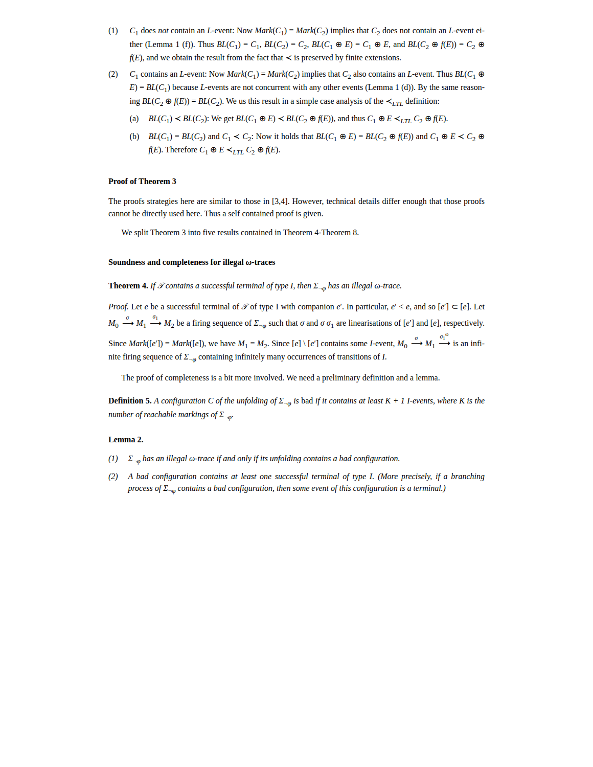(1) C1 does not contain an L-event: Now Mark(C1) = Mark(C2) implies that C2 does not contain an L-event either (Lemma 1 (f)). Thus BL(C1) = C1, BL(C2) = C2, BL(C1 ⊕ E) = C1 ⊕ E, and BL(C2 ⊕ f(E)) = C2 ⊕ f(E), and we obtain the result from the fact that ≺ is preserved by finite extensions.
(2) C1 contains an L-event: Now Mark(C1) = Mark(C2) implies that C2 also contains an L-event. Thus BL(C1 ⊕ E) = BL(C1) because L-events are not concurrent with any other events (Lemma 1 (d)). By the same reasoning BL(C2 ⊕ f(E)) = BL(C2). We us this result in a simple case analysis of the ≺LTL definition:
(a) BL(C1) ≺ BL(C2): We get BL(C1 ⊕ E) ≺ BL(C2 ⊕ f(E)), and thus C1 ⊕ E ≺LTL C2 ⊕ f(E).
(b) BL(C1) = BL(C2) and C1 ≺ C2: Now it holds that BL(C1 ⊕ E) = BL(C2 ⊕ f(E)) and C1 ⊕ E ≺ C2 ⊕ f(E). Therefore C1 ⊕ E ≺LTL C2 ⊕ f(E).
Proof of Theorem 3
The proofs strategies here are similar to those in [3,4]. However, technical details differ enough that those proofs cannot be directly used here. Thus a self contained proof is given.
We split Theorem 3 into five results contained in Theorem 4-Theorem 8.
Soundness and completeness for illegal ω-traces
Theorem 4. If 𝒯 contains a successful terminal of type I, then Σ¬φ has an illegal ω-trace.
Proof. Let e be a successful terminal of 𝒯 of type I with companion e′. In particular, e′ < e, and so [e′] ⊂ [e]. Let M0 σ⟶ M1 σ1⟶ M2 be a firing sequence of Σ¬φ such that σ and σ σ1 are linearisations of [e′] and [e], respectively. Since Mark([e′]) = Mark([e]), we have M1 = M2. Since [e] \ [e′] contains some I-event, M0 σ⟶ M1 σ1ω⟶ is an infinite firing sequence of Σ¬φ containing infinitely many occurrences of transitions of I.
The proof of completeness is a bit more involved. We need a preliminary definition and a lemma.
Definition 5. A configuration C of the unfolding of Σ¬φ is bad if it contains at least K + 1 I-events, where K is the number of reachable markings of Σ¬φ.
Lemma 2.
(1) Σ¬φ has an illegal ω-trace if and only if its unfolding contains a bad configuration.
(2) A bad configuration contains at least one successful terminal of type I. (More precisely, if a branching process of Σ¬φ contains a bad configuration, then some event of this configuration is a terminal.)